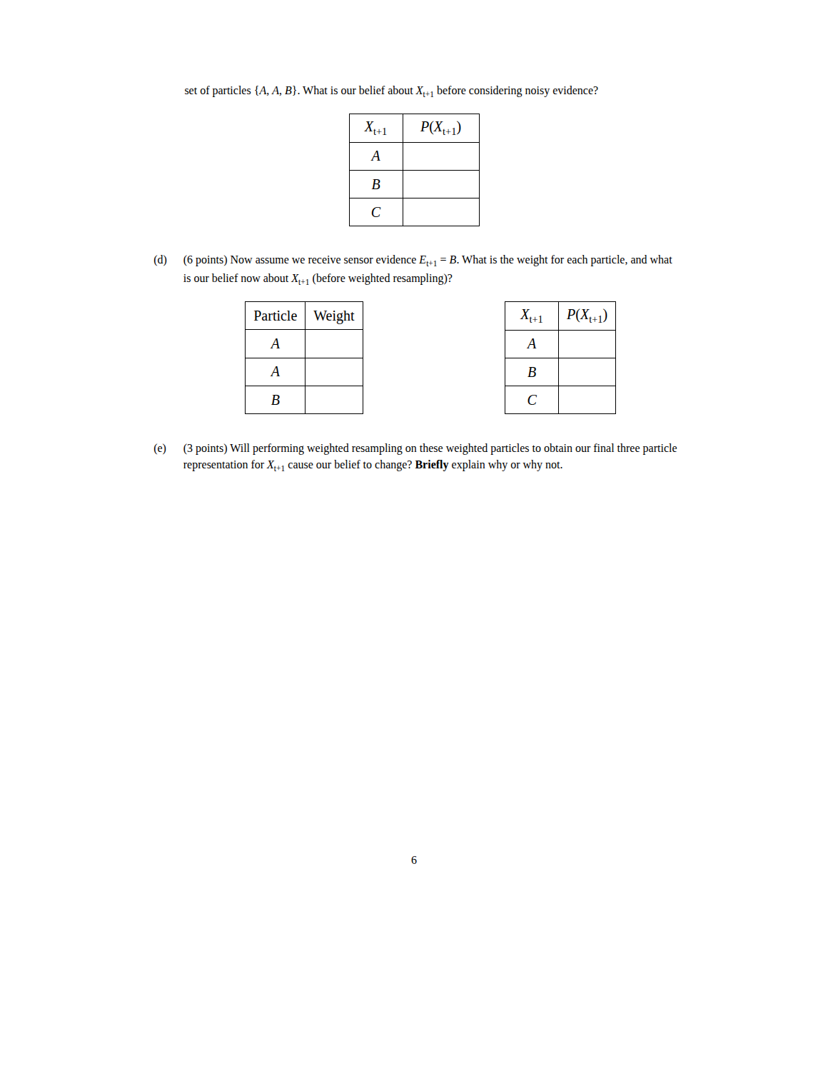set of particles {A, A, B}. What is our belief about Xt+1 before considering noisy evidence?
| X t+1 | P ( X t+1 ) |
| --- | --- |
| A | |
| B | |
| C | |
(d)
(6 points) Now assume we receive sensor evidence Et+1 = B. What is the weight for each particle, and what is our belief now about Xt+1 (before weighted resampling)?
| Particle | Weight |
| --- | --- |
| A | |
| A | |
| B | |
| X t+1 | P ( X t+1 ) |
| --- | --- |
| A | |
| B | |
| C | |
(e)
(3 points) Will performing weighted resampling on these weighted particles to obtain our final three particle representation for Xt+1 cause our belief to change? Briefly explain why or why not.
6